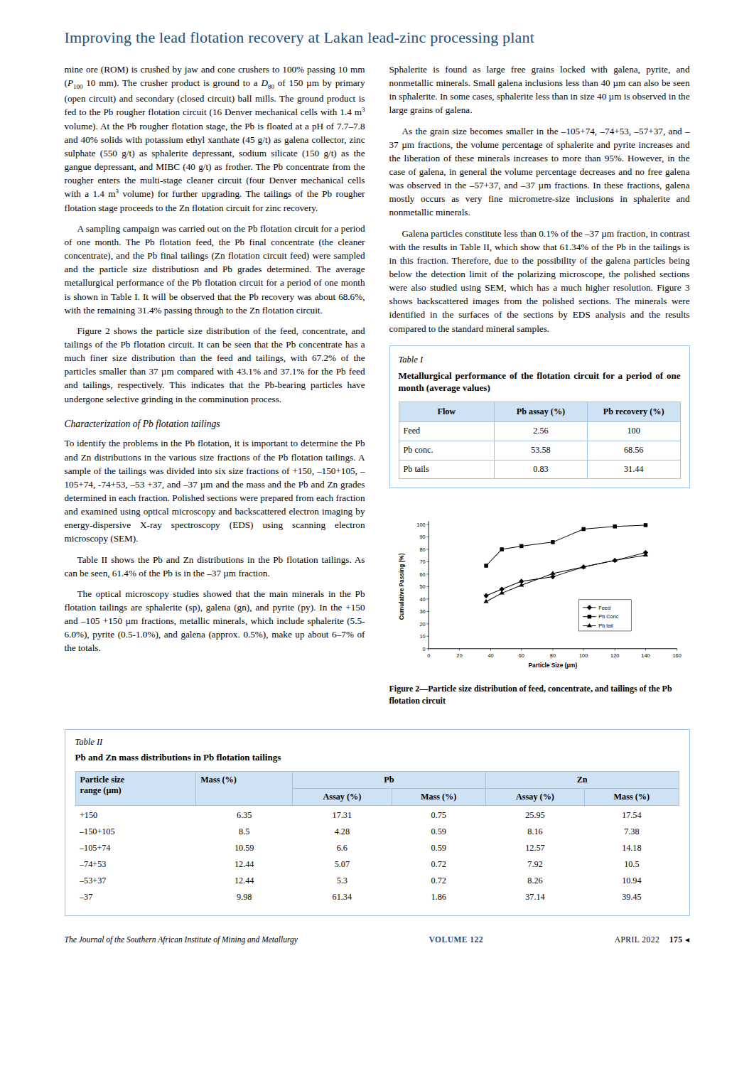Improving the lead flotation recovery at Lakan lead-zinc processing plant
mine ore (ROM) is crushed by jaw and cone crushers to 100% passing 10 mm (P100 10 mm). The crusher product is ground to a D80 of 150 µm by primary (open circuit) and secondary (closed circuit) ball mills. The ground product is fed to the Pb rougher flotation circuit (16 Denver mechanical cells with 1.4 m3 volume). At the Pb rougher flotation stage, the Pb is floated at a pH of 7.7–7.8 and 40% solids with potassium ethyl xanthate (45 g/t) as galena collector, zinc sulphate (550 g/t) as sphalerite depressant, sodium silicate (150 g/t) as the gangue depressant, and MIBC (40 g/t) as frother. The Pb concentrate from the rougher enters the multi-stage cleaner circuit (four Denver mechanical cells with a 1.4 m3 volume) for further upgrading. The tailings of the Pb rougher flotation stage proceeds to the Zn flotation circuit for zinc recovery.
A sampling campaign was carried out on the Pb flotation circuit for a period of one month. The Pb flotation feed, the Pb final concentrate (the cleaner concentrate), and the Pb final tailings (Zn flotation circuit feed) were sampled and the particle size distributiosn and Pb grades determined. The average metallurgical performance of the Pb flotation circuit for a period of one month is shown in Table I. It will be observed that the Pb recovery was about 68.6%, with the remaining 31.4% passing through to the Zn flotation circuit.
Figure 2 shows the particle size distribution of the feed, concentrate, and tailings of the Pb flotation circuit. It can be seen that the Pb concentrate has a much finer size distribution than the feed and tailings, with 67.2% of the particles smaller than 37 µm compared with 43.1% and 37.1% for the Pb feed and tailings, respectively. This indicates that the Pb-bearing particles have undergone selective grinding in the comminution process.
Characterization of Pb flotation tailings
To identify the problems in the Pb flotation, it is important to determine the Pb and Zn distributions in the various size fractions of the Pb flotation tailings. A sample of the tailings was divided into six size fractions of +150, –150+105, –105+74, -74+53, –53 +37, and –37 µm and the mass and the Pb and Zn grades determined in each fraction. Polished sections were prepared from each fraction and examined using optical microscopy and backscattered electron imaging by energy-dispersive X-ray spectroscopy (EDS) using scanning electron microscopy (SEM).
Table II shows the Pb and Zn distributions in the Pb flotation tailings. As can be seen, 61.4% of the Pb is in the –37 µm fraction.
The optical microscopy studies showed that the main minerals in the Pb flotation tailings are sphalerite (sp), galena (gn), and pyrite (py). In the +150 and –105 +150 µm fractions, metallic minerals, which include sphalerite (5.5-6.0%), pyrite (0.5-1.0%), and galena (approx. 0.5%), make up about 6–7% of the totals.
Sphalerite is found as large free grains locked with galena, pyrite, and nonmetallic minerals. Small galena inclusions less than 40 µm can also be seen in sphalerite. In some cases, sphalerite less than in size 40 µm is observed in the large grains of galena.
As the grain size becomes smaller in the –105+74, –74+53, –57+37, and –37 µm fractions, the volume percentage of sphalerite and pyrite increases and the liberation of these minerals increases to more than 95%. However, in the case of galena, in general the volume percentage decreases and no free galena was observed in the –57+37, and –37 µm fractions. In these fractions, galena mostly occurs as very fine micrometre-size inclusions in sphalerite and nonmetallic minerals.
Galena particles constitute less than 0.1% of the –37 µm fraction, in contrast with the results in Table II, which show that 61.34% of the Pb in the tailings is in this fraction. Therefore, due to the possibility of the galena particles being below the detection limit of the polarizing microscope, the polished sections were also studied using SEM, which has a much higher resolution. Figure 3 shows backscattered images from the polished sections. The minerals were identified in the surfaces of the sections by EDS analysis and the results compared to the standard mineral samples.
Table I
Metallurgical performance of the flotation circuit for a period of one month (average values)
| Flow | Pb assay (%) | Pb recovery (%) |
| --- | --- | --- |
| Feed | 2.56 | 100 |
| Pb conc. | 53.58 | 68.56 |
| Pb tails | 0.83 | 31.44 |
0 10 20 30 40 50 60 70 80 90 100 0 20 40 60 80 100 120 140 160 Particle Size (µm) Cumulative Passing (%) Feed Pb Conc Pb tail
Figure 2—Particle size distribution of feed, concentrate, and tailings of the Pb flotation circuit
Table II
Pb and Zn mass distributions in Pb flotation tailings
| Particle size range (µm) | Mass (%) | Pb | Zn |
| --- | --- | --- | --- |
| Assay (%) | Mass (%) | Assay (%) | Mass (%) |
| +150 | 6.35 | 17.31 | 0.75 | 25.95 | 17.54 |
| –150+105 | 8.5 | 4.28 | 0.59 | 8.16 | 7.38 |
| –105+74 | 10.59 | 6.6 | 0.59 | 12.57 | 14.18 |
| –74+53 | 12.44 | 5.07 | 0.72 | 7.92 | 10.5 |
| –53+37 | 12.44 | 5.3 | 0.72 | 8.26 | 10.94 |
| –37 | 9.98 | 61.34 | 1.86 | 37.14 | 39.45 |
The Journal of the Southern African Institute of Mining and Metallurgy
VOLUME 122
APRIL 2022 175 ◂